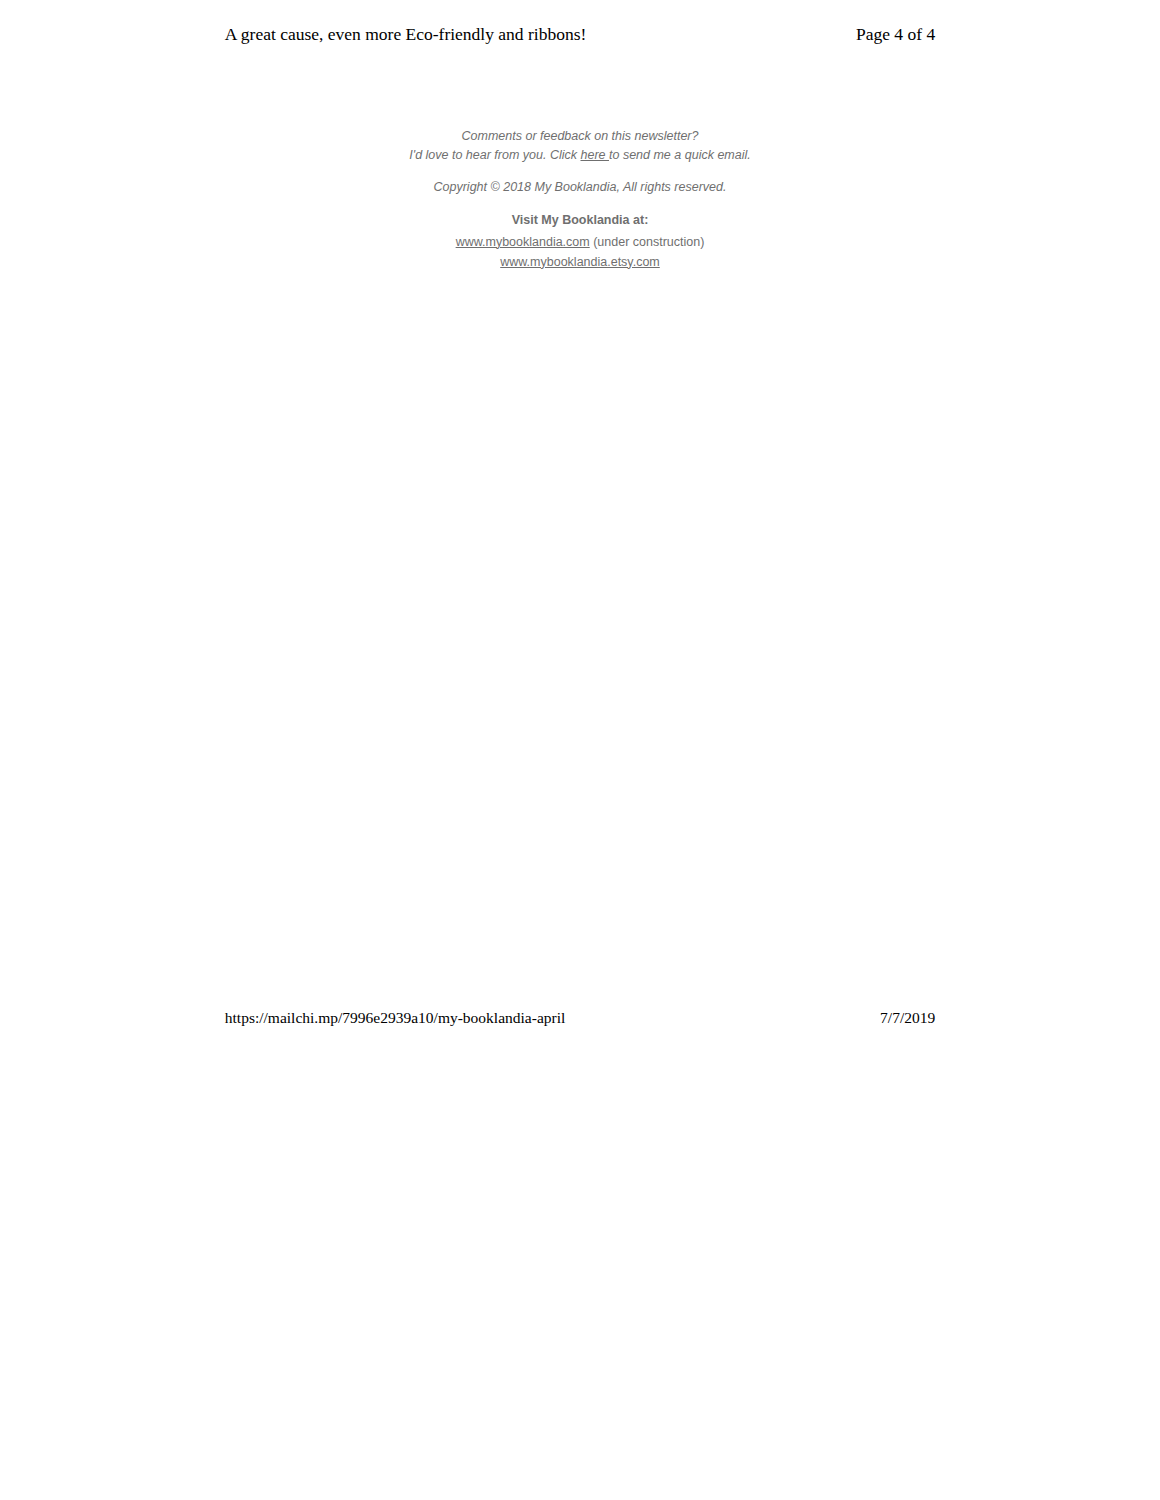A great cause, even more Eco-friendly and ribbons!
Page 4 of 4
Comments or feedback on this newsletter?
I'd love to hear from you. Click here to send me a quick email.
Copyright © 2018 My Booklandia, All rights reserved.
Visit My Booklandia at:
www.mybooklandia.com (under construction)
www.mybooklandia.etsy.com
https://mailchi.mp/7996e2939a10/my-booklandia-april
7/7/2019